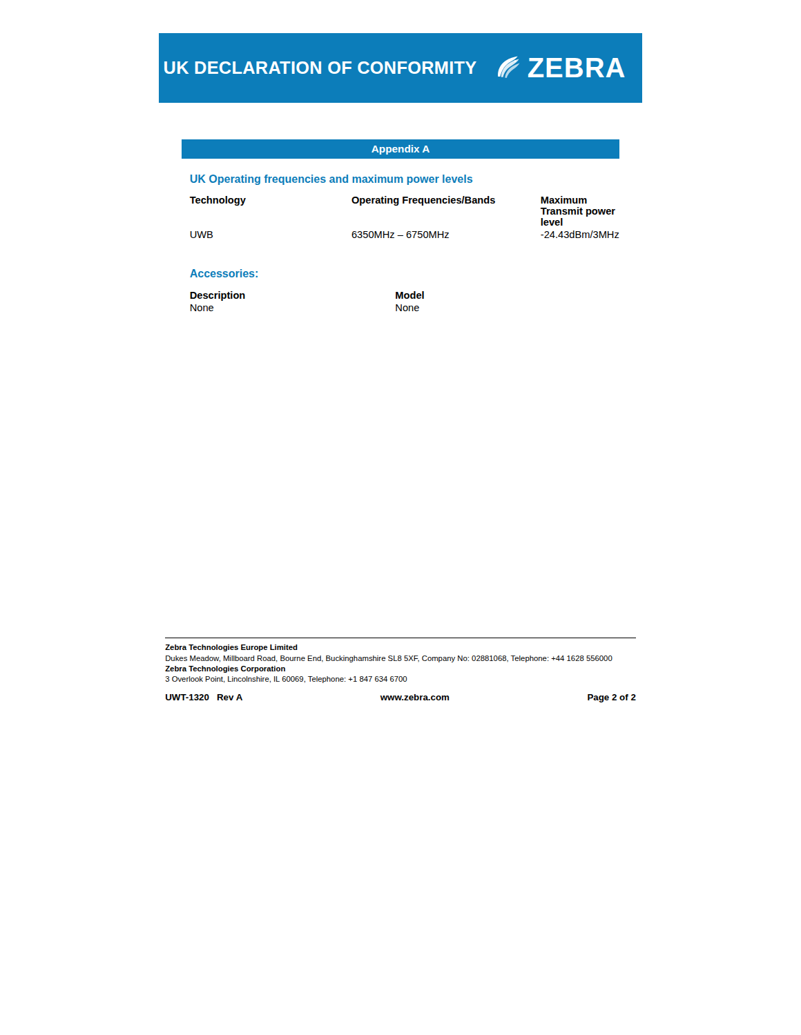UK DECLARATION OF CONFORMITY
ZEBRA
Appendix A
UK Operating frequencies and maximum power levels
| Technology | Operating Frequencies/Bands | Maximum Transmit power level |
| --- | --- | --- |
| UWB | 6350MHz – 6750MHz | -24.43dBm/3MHz |
Accessories:
| Description | Model |
| --- | --- |
| None | None |
Zebra Technologies Europe Limited
Dukes Meadow, Millboard Road, Bourne End, Buckinghamshire SL8 5XF, Company No: 02881068, Telephone: +44 1628 556000
Zebra Technologies Corporation
3 Overlook Point, Lincolnshire, IL 60069, Telephone: +1 847 634 6700
UWT-1320 Rev A www.zebra.com Page 2 of 2